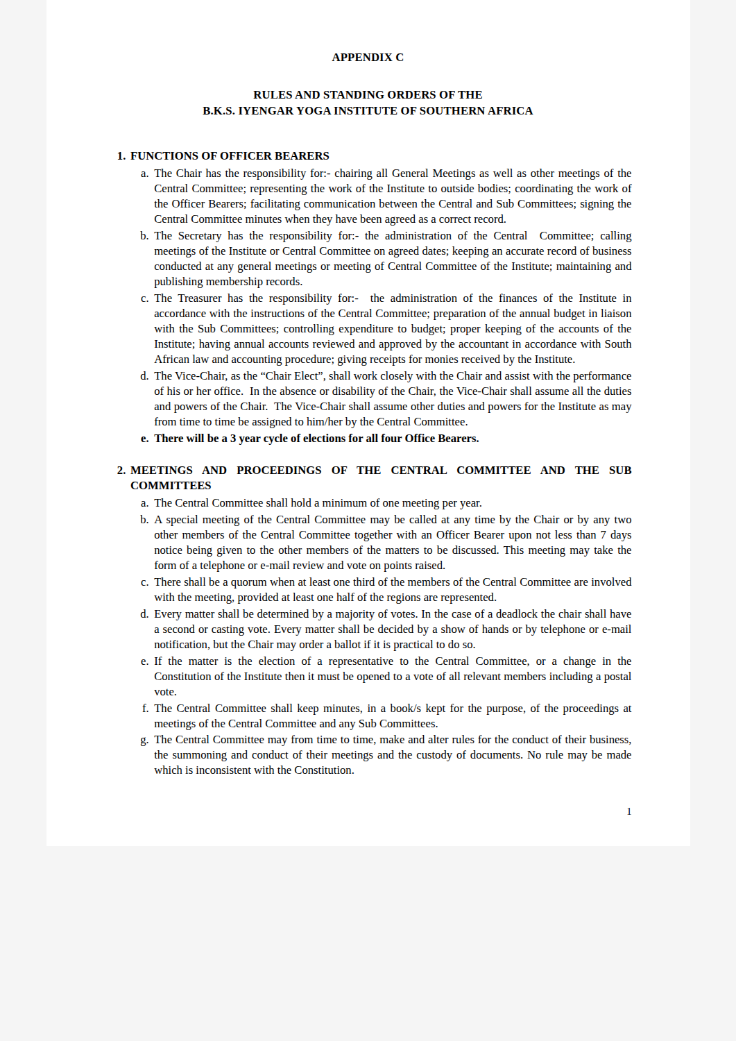APPENDIX C
RULES AND STANDING ORDERS OF THE
B.K.S. IYENGAR YOGA INSTITUTE OF SOUTHERN AFRICA
Functions of Officer Bearers
The Chair has the responsibility for:- chairing all General Meetings as well as other meetings of the Central Committee; representing the work of the Institute to outside bodies; coordinating the work of the Officer Bearers; facilitating communication between the Central and Sub Committees; signing the Central Committee minutes when they have been agreed as a correct record.
The Secretary has the responsibility for:- the administration of the Central Committee; calling meetings of the Institute or Central Committee on agreed dates; keeping an accurate record of business conducted at any general meetings or meeting of Central Committee of the Institute; maintaining and publishing membership records.
The Treasurer has the responsibility for:- the administration of the finances of the Institute in accordance with the instructions of the Central Committee; preparation of the annual budget in liaison with the Sub Committees; controlling expenditure to budget; proper keeping of the accounts of the Institute; having annual accounts reviewed and approved by the accountant in accordance with South African law and accounting procedure; giving receipts for monies received by the Institute.
The Vice-Chair, as the “Chair Elect”, shall work closely with the Chair and assist with the performance of his or her office. In the absence or disability of the Chair, the Vice-Chair shall assume all the duties and powers of the Chair. The Vice-Chair shall assume other duties and powers for the Institute as may from time to time be assigned to him/her by the Central Committee.
There will be a 3 year cycle of elections for all four Office Bearers.
Meetings and Proceedings of the Central Committee and the Sub Committees
The Central Committee shall hold a minimum of one meeting per year.
A special meeting of the Central Committee may be called at any time by the Chair or by any two other members of the Central Committee together with an Officer Bearer upon not less than 7 days notice being given to the other members of the matters to be discussed. This meeting may take the form of a telephone or e-mail review and vote on points raised.
There shall be a quorum when at least one third of the members of the Central Committee are involved with the meeting, provided at least one half of the regions are represented.
Every matter shall be determined by a majority of votes. In the case of a deadlock the chair shall have a second or casting vote. Every matter shall be decided by a show of hands or by telephone or e-mail notification, but the Chair may order a ballot if it is practical to do so.
If the matter is the election of a representative to the Central Committee, or a change in the Constitution of the Institute then it must be opened to a vote of all relevant members including a postal vote.
The Central Committee shall keep minutes, in a book/s kept for the purpose, of the proceedings at meetings of the Central Committee and any Sub Committees.
The Central Committee may from time to time, make and alter rules for the conduct of their business, the summoning and conduct of their meetings and the custody of documents. No rule may be made which is inconsistent with the Constitution.
1